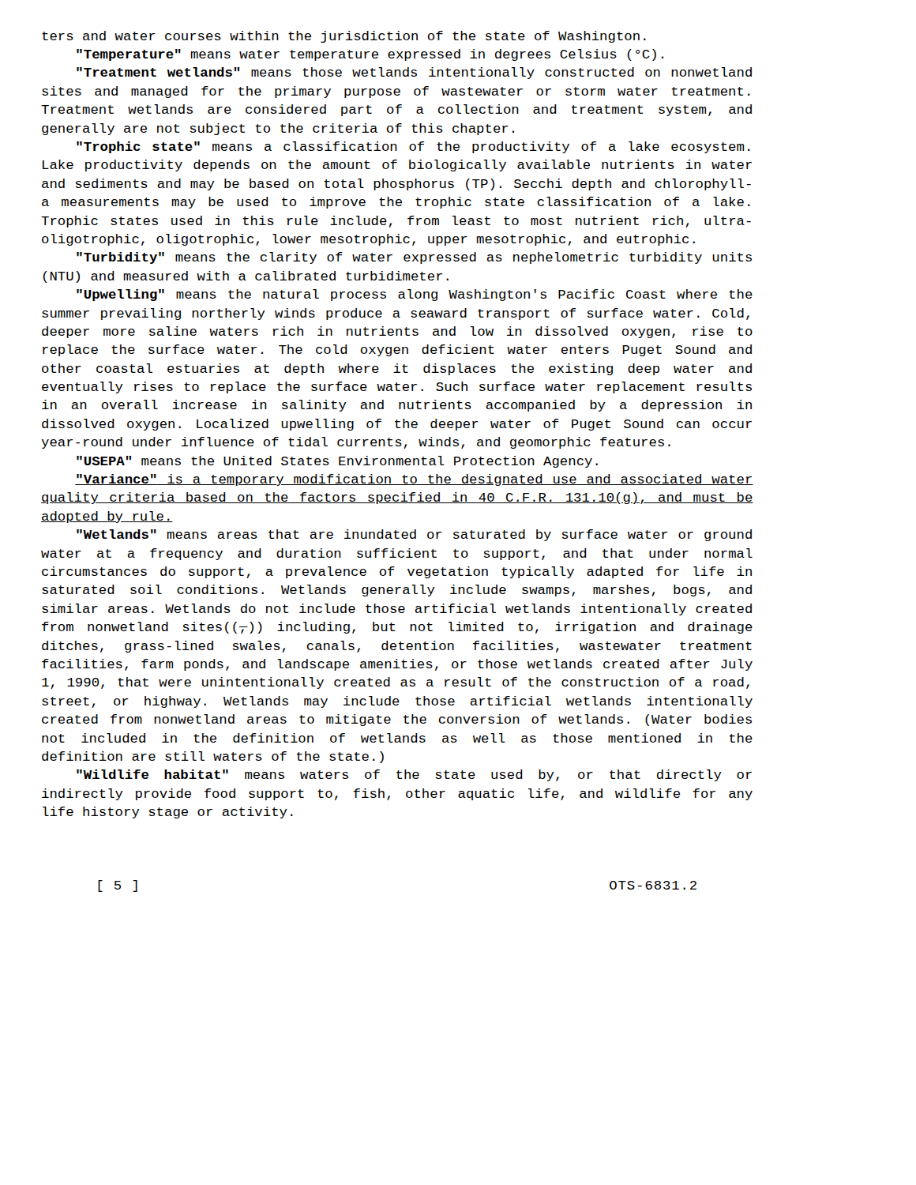ters and water courses within the jurisdiction of the state of Washington.
"Temperature" means water temperature expressed in degrees Celsius (°C).
"Treatment wetlands" means those wetlands intentionally constructed on nonwetland sites and managed for the primary purpose of wastewater or storm water treatment. Treatment wetlands are considered part of a collection and treatment system, and generally are not subject to the criteria of this chapter.
"Trophic state" means a classification of the productivity of a lake ecosystem. Lake productivity depends on the amount of biologically available nutrients in water and sediments and may be based on total phosphorus (TP). Secchi depth and chlorophyll-a measurements may be used to improve the trophic state classification of a lake. Trophic states used in this rule include, from least to most nutrient rich, ultra-oligotrophic, oligotrophic, lower mesotrophic, upper mesotrophic, and eutrophic.
"Turbidity" means the clarity of water expressed as nephelometric turbidity units (NTU) and measured with a calibrated turbidimeter.
"Upwelling" means the natural process along Washington's Pacific Coast where the summer prevailing northerly winds produce a seaward transport of surface water. Cold, deeper more saline waters rich in nutrients and low in dissolved oxygen, rise to replace the surface water. The cold oxygen deficient water enters Puget Sound and other coastal estuaries at depth where it displaces the existing deep water and eventually rises to replace the surface water. Such surface water replacement results in an overall increase in salinity and nutrients accompanied by a depression in dissolved oxygen. Localized upwelling of the deeper water of Puget Sound can occur year-round under influence of tidal currents, winds, and geomorphic features.
"USEPA" means the United States Environmental Protection Agency.
"Variance" is a temporary modification to the designated use and associated water quality criteria based on the factors specified in 40 C.F.R. 131.10(g), and must be adopted by rule.
"Wetlands" means areas that are inundated or saturated by surface water or ground water at a frequency and duration sufficient to support, and that under normal circumstances do support, a prevalence of vegetation typically adapted for life in saturated soil conditions. Wetlands generally include swamps, marshes, bogs, and similar areas. Wetlands do not include those artificial wetlands intentionally created from nonwetland sites((,)) including, but not limited to, irrigation and drainage ditches, grass-lined swales, canals, detention facilities, wastewater treatment facilities, farm ponds, and landscape amenities, or those wetlands created after July 1, 1990, that were unintentionally created as a result of the construction of a road, street, or highway. Wetlands may include those artificial wetlands intentionally created from nonwetland areas to mitigate the conversion of wetlands. (Water bodies not included in the definition of wetlands as well as those mentioned in the definition are still waters of the state.)
"Wildlife habitat" means waters of the state used by, or that directly or indirectly provide food support to, fish, other aquatic life, and wildlife for any life history stage or activity.
[ 5 ] OTS-6831.2